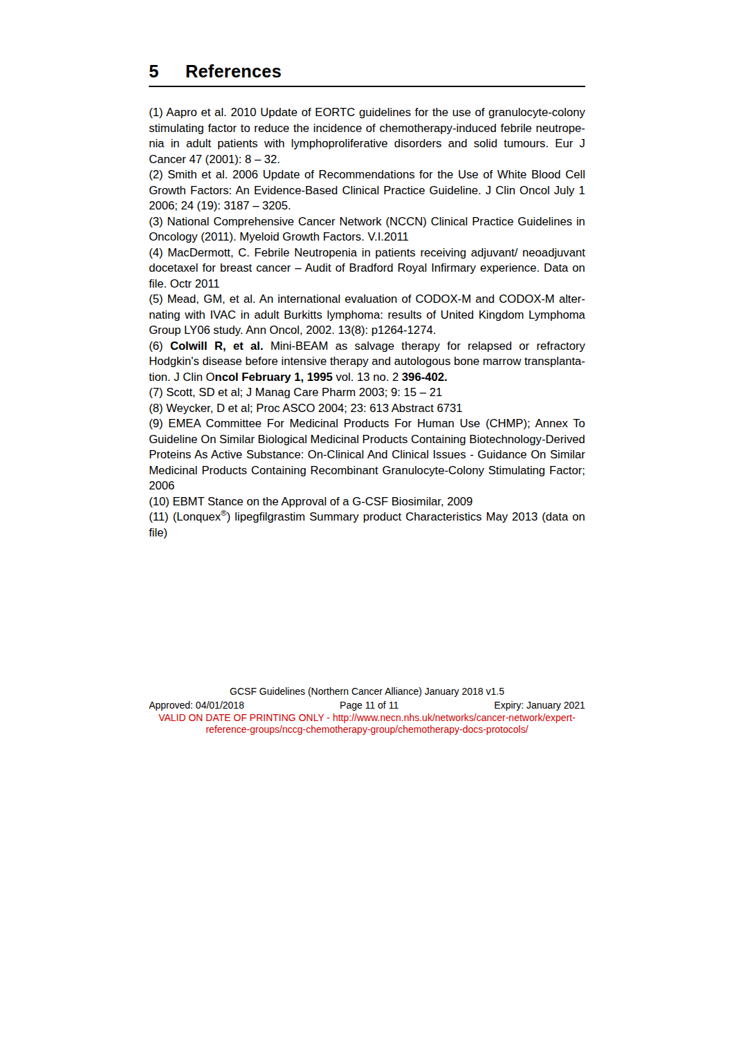5 References
(1) Aapro et al. 2010 Update of EORTC guidelines for the use of granulocyte-colony stimulating factor to reduce the incidence of chemotherapy-induced febrile neutropenia in adult patients with lymphoproliferative disorders and solid tumours. Eur J Cancer 47 (2001): 8 – 32.
(2) Smith et al. 2006 Update of Recommendations for the Use of White Blood Cell Growth Factors: An Evidence-Based Clinical Practice Guideline. J Clin Oncol July 1 2006; 24 (19): 3187 – 3205.
(3) National Comprehensive Cancer Network (NCCN) Clinical Practice Guidelines in Oncology (2011). Myeloid Growth Factors. V.I.2011
(4) MacDermott, C. Febrile Neutropenia in patients receiving adjuvant/ neoadjuvant docetaxel for breast cancer – Audit of Bradford Royal Infirmary experience. Data on file. Octr 2011
(5) Mead, GM, et al. An international evaluation of CODOX-M and CODOX-M alternating with IVAC in adult Burkitts lymphoma: results of United Kingdom Lymphoma Group LY06 study. Ann Oncol, 2002. 13(8): p1264-1274.
(6) Colwill R, et al. Mini-BEAM as salvage therapy for relapsed or refractory Hodgkin's disease before intensive therapy and autologous bone marrow transplantation. J Clin Oncol February 1, 1995 vol. 13 no. 2 396-402.
(7) Scott, SD et al; J Manag Care Pharm 2003; 9: 15 – 21
(8) Weycker, D et al; Proc ASCO 2004; 23: 613 Abstract 6731
(9) EMEA Committee For Medicinal Products For Human Use (CHMP); Annex To Guideline On Similar Biological Medicinal Products Containing Biotechnology-Derived Proteins As Active Substance: On-Clinical And Clinical Issues - Guidance On Similar Medicinal Products Containing Recombinant Granulocyte-Colony Stimulating Factor; 2006
(10) EBMT Stance on the Approval of a G-CSF Biosimilar, 2009
(11) (Lonquex®) lipegfilgrastim Summary product Characteristics May 2013 (data on file)
GCSF Guidelines (Northern Cancer Alliance) January 2018 v1.5
Approved: 04/01/2018 Page 11 of 11 Expiry: January 2021
VALID ON DATE OF PRINTING ONLY - http://www.necn.nhs.uk/networks/cancer-network/expert-reference-groups/nccg-chemotherapy-group/chemotherapy-docs-protocols/